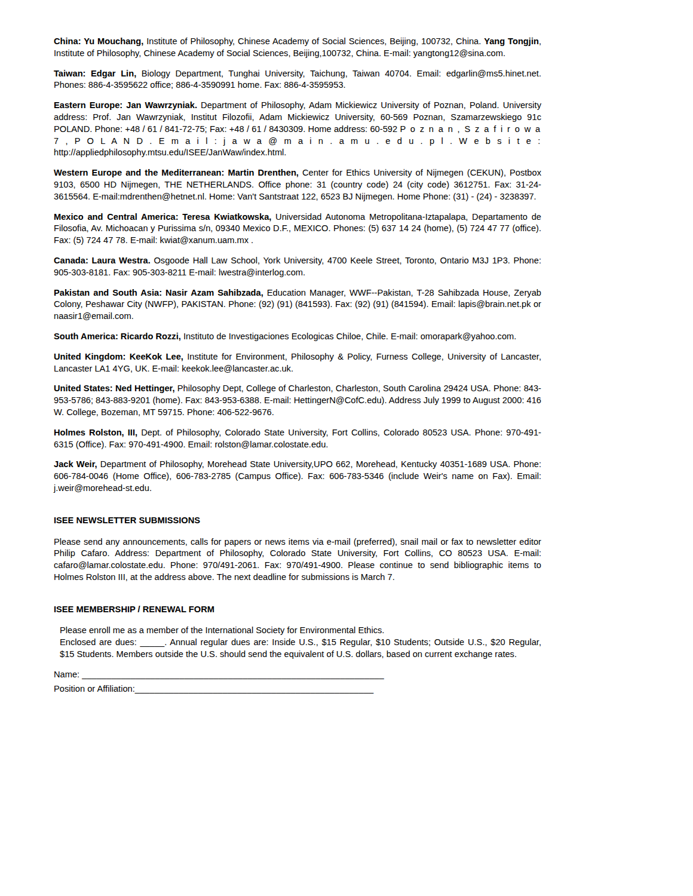China: Yu Mouchang, Institute of Philosophy, Chinese Academy of Social Sciences, Beijing, 100732, China. Yang Tongjin, Institute of Philosophy, Chinese Academy of Social Sciences, Beijing,100732, China. E-mail: yangtong12@sina.com.
Taiwan: Edgar Lin, Biology Department, Tunghai University, Taichung, Taiwan 40704. Email: edgarlin@ms5.hinet.net. Phones: 886-4-3595622 office; 886-4-3590991 home. Fax: 886-4-3595953.
Eastern Europe: Jan Wawrzyniak. Department of Philosophy, Adam Mickiewicz University of Poznan, Poland. University address: Prof. Jan Wawrzyniak, Institut Filozofii, Adam Mickiewicz University, 60-569 Poznan, Szamarzewskiego 91c POLAND. Phone: +48 / 61 / 841-72-75; Fax: +48 / 61 / 8430309. Home address: 60-592 P o z n a n , S z a f i r o w a 7 , P O L A N D . E m a i l : j a w a @ m a i n . a m u . e d u . p l . W e b s i t e : http://appliedphilosophy.mtsu.edu/ISEE/JanWaw/index.html.
Western Europe and the Mediterranean: Martin Drenthen, Center for Ethics University of Nijmegen (CEKUN), Postbox 9103, 6500 HD Nijmegen, THE NETHERLANDS. Office phone: 31 (country code) 24 (city code) 3612751. Fax: 31-24-3615564. E-mail:mdrenthen@hetnet.nl. Home: Van't Santstraat 122, 6523 BJ Nijmegen. Home Phone: (31) - (24) - 3238397.
Mexico and Central America: Teresa Kwiatkowska, Universidad Autonoma Metropolitana-Iztapalapa, Departamento de Filosofia, Av. Michoacan y Purissima s/n, 09340 Mexico D.F., MEXICO. Phones: (5) 637 14 24 (home), (5) 724 47 77 (office). Fax: (5) 724 47 78. E-mail: kwiat@xanum.uam.mx .
Canada: Laura Westra. Osgoode Hall Law School, York University, 4700 Keele Street, Toronto, Ontario M3J 1P3. Phone: 905-303-8181. Fax: 905-303-8211 E-mail: lwestra@interlog.com.
Pakistan and South Asia: Nasir Azam Sahibzada, Education Manager, WWF--Pakistan, T-28 Sahibzada House, Zeryab Colony, Peshawar City (NWFP), PAKISTAN. Phone: (92) (91) (841593). Fax: (92) (91) (841594). Email: lapis@brain.net.pk or naasir1@email.com.
South America: Ricardo Rozzi, Instituto de Investigaciones Ecologicas Chiloe, Chile. E-mail: omorapark@yahoo.com.
United Kingdom: KeeKok Lee, Institute for Environment, Philosophy & Policy, Furness College, University of Lancaster, Lancaster LA1 4YG, UK. E-mail: keekok.lee@lancaster.ac.uk.
United States: Ned Hettinger, Philosophy Dept, College of Charleston, Charleston, South Carolina 29424 USA. Phone: 843-953-5786; 843-883-9201 (home). Fax: 843-953-6388. E-mail: HettingerN@CofC.edu). Address July 1999 to August 2000: 416 W. College, Bozeman, MT 59715. Phone: 406-522-9676.
Holmes Rolston, III, Dept. of Philosophy, Colorado State University, Fort Collins, Colorado 80523 USA. Phone: 970-491-6315 (Office). Fax: 970-491-4900. Email: rolston@lamar.colostate.edu.
Jack Weir, Department of Philosophy, Morehead State University,UPO 662, Morehead, Kentucky 40351-1689 USA. Phone: 606-784-0046 (Home Office), 606-783-2785 (Campus Office). Fax: 606-783-5346 (include Weir's name on Fax). Email: j.weir@morehead-st.edu.
ISEE NEWSLETTER SUBMISSIONS
Please send any announcements, calls for papers or news items via e-mail (preferred), snail mail or fax to newsletter editor Philip Cafaro. Address: Department of Philosophy, Colorado State University, Fort Collins, CO 80523 USA. E-mail: cafaro@lamar.colostate.edu. Phone: 970/491-2061. Fax: 970/491-4900. Please continue to send bibliographic items to Holmes Rolston III, at the address above. The next deadline for submissions is March 7.
ISEE MEMBERSHIP / RENEWAL FORM
Please enroll me as a member of the International Society for Environmental Ethics.
Enclosed are dues: _____. Annual regular dues are: Inside U.S., $15 Regular, $10 Students; Outside U.S., $20 Regular, $15 Students. Members outside the U.S. should send the equivalent of U.S. dollars, based on current exchange rates.
Name: ______________________________________________________________
Position or Affiliation:_________________________________________________